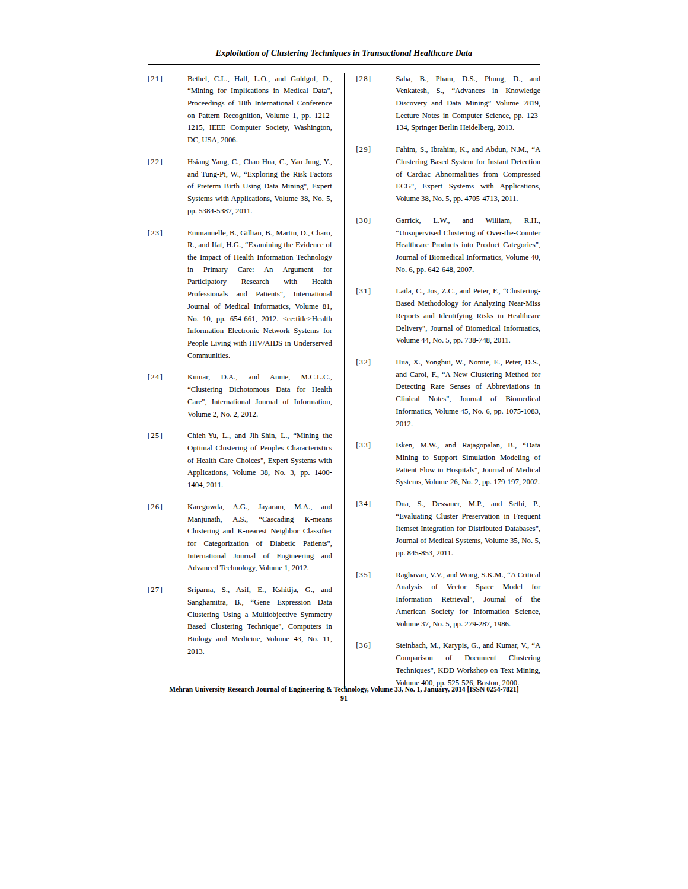Exploitation of Clustering Techniques in Transactional Healthcare Data
[21]
Bethel, C.L., Hall, L.O., and Goldgof, D., “Mining for Implications in Medical Data", Proceedings of 18th International Conference on Pattern Recognition, Volume 1, pp. 1212-1215, IEEE Computer Society, Washington, DC, USA, 2006.
[22]
Hsiang-Yang, C., Chao-Hua, C., Yao-Jung, Y., and Tung-Pi, W., “Exploring the Risk Factors of Preterm Birth Using Data Mining", Expert Systems with Applications, Volume 38, No. 5, pp. 5384-5387, 2011.
[23]
Emmanuelle, B., Gillian, B., Martin, D., Charo, R., and Ifat, H.G., “Examining the Evidence of the Impact of Health Information Technology in Primary Care: An Argument for Participatory Research with Health Professionals and Patients", International Journal of Medical Informatics, Volume 81, No. 10, pp. 654-661, 2012. <ce:title>Health Information Electronic Network Systems for People Living with HIV/AIDS in Underserved Communities.
[24]
Kumar, D.A., and Annie, M.C.L.C., “Clustering Dichotomous Data for Health Care", International Journal of Information, Volume 2, No. 2, 2012.
[25]
Chieh-Yu, L., and Jih-Shin, L., “Mining the Optimal Clustering of Peoples Characteristics of Health Care Choices", Expert Systems with Applications, Volume 38, No. 3, pp. 1400-1404, 2011.
[26]
Karegowda, A.G., Jayaram, M.A., and Manjunath, A.S., “Cascading K-means Clustering and K-nearest Neighbor Classifier for Categorization of Diabetic Patients", International Journal of Engineering and Advanced Technology, Volume 1, 2012.
[27]
Sriparna, S., Asif, E., Kshitija, G., and Sanghamitra, B., “Gene Expression Data Clustering Using a Multiobjective Symmetry Based Clustering Technique", Computers in Biology and Medicine, Volume 43, No. 11, 2013.
[28]
Saha, B., Pham, D.S., Phung, D., and Venkatesh, S., “Advances in Knowledge Discovery and Data Mining” Volume 7819, Lecture Notes in Computer Science, pp. 123-134, Springer Berlin Heidelberg, 2013.
[29]
Fahim, S., Ibrahim, K., and Abdun, N.M., “A Clustering Based System for Instant Detection of Cardiac Abnormalities from Compressed ECG", Expert Systems with Applications, Volume 38, No. 5, pp. 4705-4713, 2011.
[30]
Garrick, L.W., and William, R.H., “Unsupervised Clustering of Over-the-Counter Healthcare Products into Product Categories", Journal of Biomedical Informatics, Volume 40, No. 6, pp. 642-648, 2007.
[31]
Laila, C., Jos, Z.C., and Peter, F., “Clustering-Based Methodology for Analyzing Near-Miss Reports and Identifying Risks in Healthcare Delivery", Journal of Biomedical Informatics, Volume 44, No. 5, pp. 738-748, 2011.
[32]
Hua, X., Yonghui, W., Nomie, E., Peter, D.S., and Carol, F., “A New Clustering Method for Detecting Rare Senses of Abbreviations in Clinical Notes", Journal of Biomedical Informatics, Volume 45, No. 6, pp. 1075-1083, 2012.
[33]
Isken, M.W., and Rajagopalan, B., “Data Mining to Support Simulation Modeling of Patient Flow in Hospitals", Journal of Medical Systems, Volume 26, No. 2, pp. 179-197, 2002.
[34]
Dua, S., Dessauer, M.P., and Sethi, P., “Evaluating Cluster Preservation in Frequent Itemset Integration for Distributed Databases", Journal of Medical Systems, Volume 35, No. 5, pp. 845-853, 2011.
[35]
Raghavan, V.V., and Wong, S.K.M., “A Critical Analysis of Vector Space Model for Information Retrieval", Journal of the American Society for Information Science, Volume 37, No. 5, pp. 279-287, 1986.
[36]
Steinbach, M., Karypis, G., and Kumar, V., “A Comparison of Document Clustering Techniques", KDD Workshop on Text Mining, Volume 400, pp. 525-526, Boston, 2000.
Mehran University Research Journal of Engineering & Technology, Volume 33, No. 1, January, 2014 [ISSN 0254-7821]
91